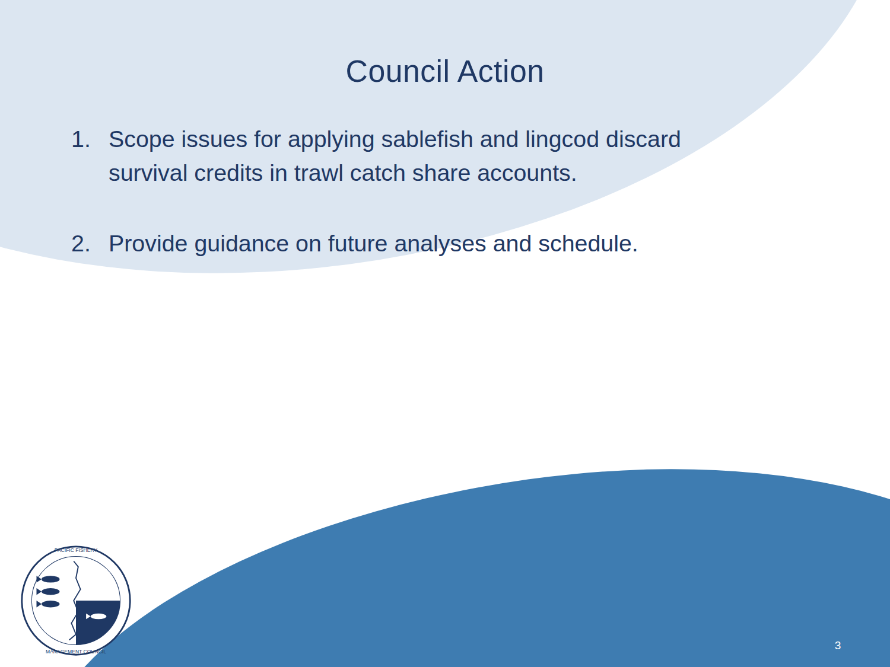Council Action
Scope issues for applying sablefish and lingcod discard survival credits in trawl catch share accounts.
Provide guidance on future analyses and schedule.
Pacific Fishery Management Council PACIFIC FISHERY MANAGEMENT COUNCIL
3